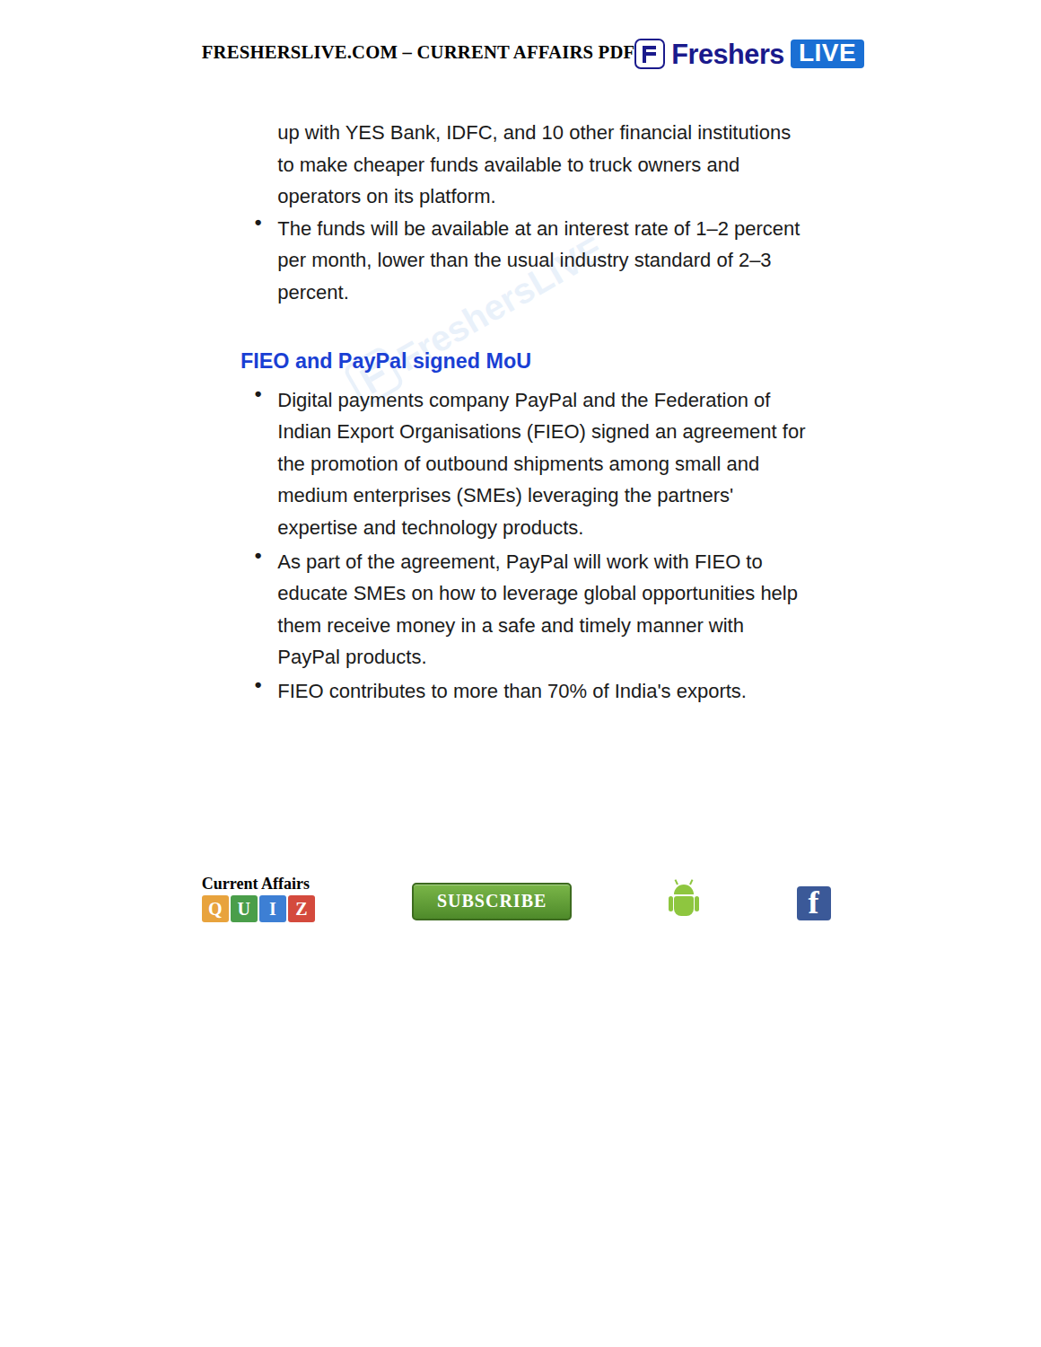FRESHERSLIVE.COM – CURRENT AFFAIRS PDF
Freshers
LIVE
FreshersLIVE
up with YES Bank, IDFC, and 10 other financial institutions to make cheaper funds available to truck owners and operators on its platform.
The funds will be available at an interest rate of 1–2 percent per month, lower than the usual industry standard of 2–3 percent.
FIEO and PayPal signed MoU
Digital payments company PayPal and the Federation of Indian Export Organisations (FIEO) signed an agreement for the promotion of outbound shipments among small and medium enterprises (SMEs) leveraging the partners' expertise and technology products.
As part of the agreement, PayPal will work with FIEO to educate SMEs on how to leverage global opportunities help them receive money in a safe and timely manner with PayPal products.
FIEO contributes to more than 70% of India's exports.
Current Affairs
Q U I Z
SUBSCRIBE